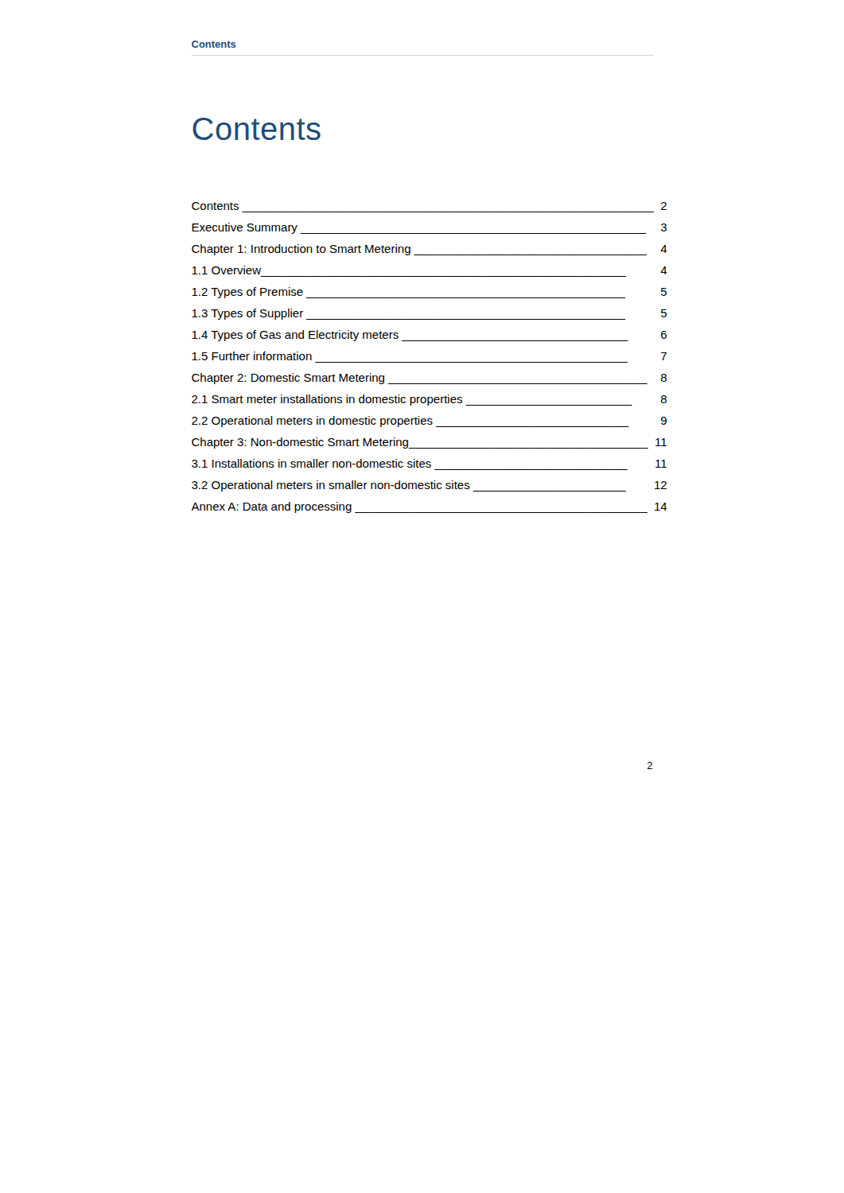Contents
Contents
| Contents ______________________________________________________________ | 2 |
| Executive Summary ____________________________________________________ | 3 |
| Chapter 1: Introduction to Smart Metering ___________________________________ | 4 |
| 1.1 Overview_______________________________________________________ | 4 |
| 1.2 Types of Premise ________________________________________________ | 5 |
| 1.3 Types of Supplier ________________________________________________ | 5 |
| 1.4 Types of Gas and Electricity meters __________________________________ | 6 |
| 1.5 Further information _______________________________________________ | 7 |
| Chapter 2: Domestic Smart Metering _______________________________________ | 8 |
| 2.1 Smart meter installations in domestic properties _________________________ | 8 |
| 2.2 Operational meters in domestic properties _____________________________ | 9 |
| Chapter 3: Non-domestic Smart Metering____________________________________ | 11 |
| 3.1 Installations in smaller non-domestic sites _____________________________ | 11 |
| 3.2 Operational meters in smaller non-domestic sites _______________________ | 12 |
| Annex A: Data and processing ____________________________________________ | 14 |
2